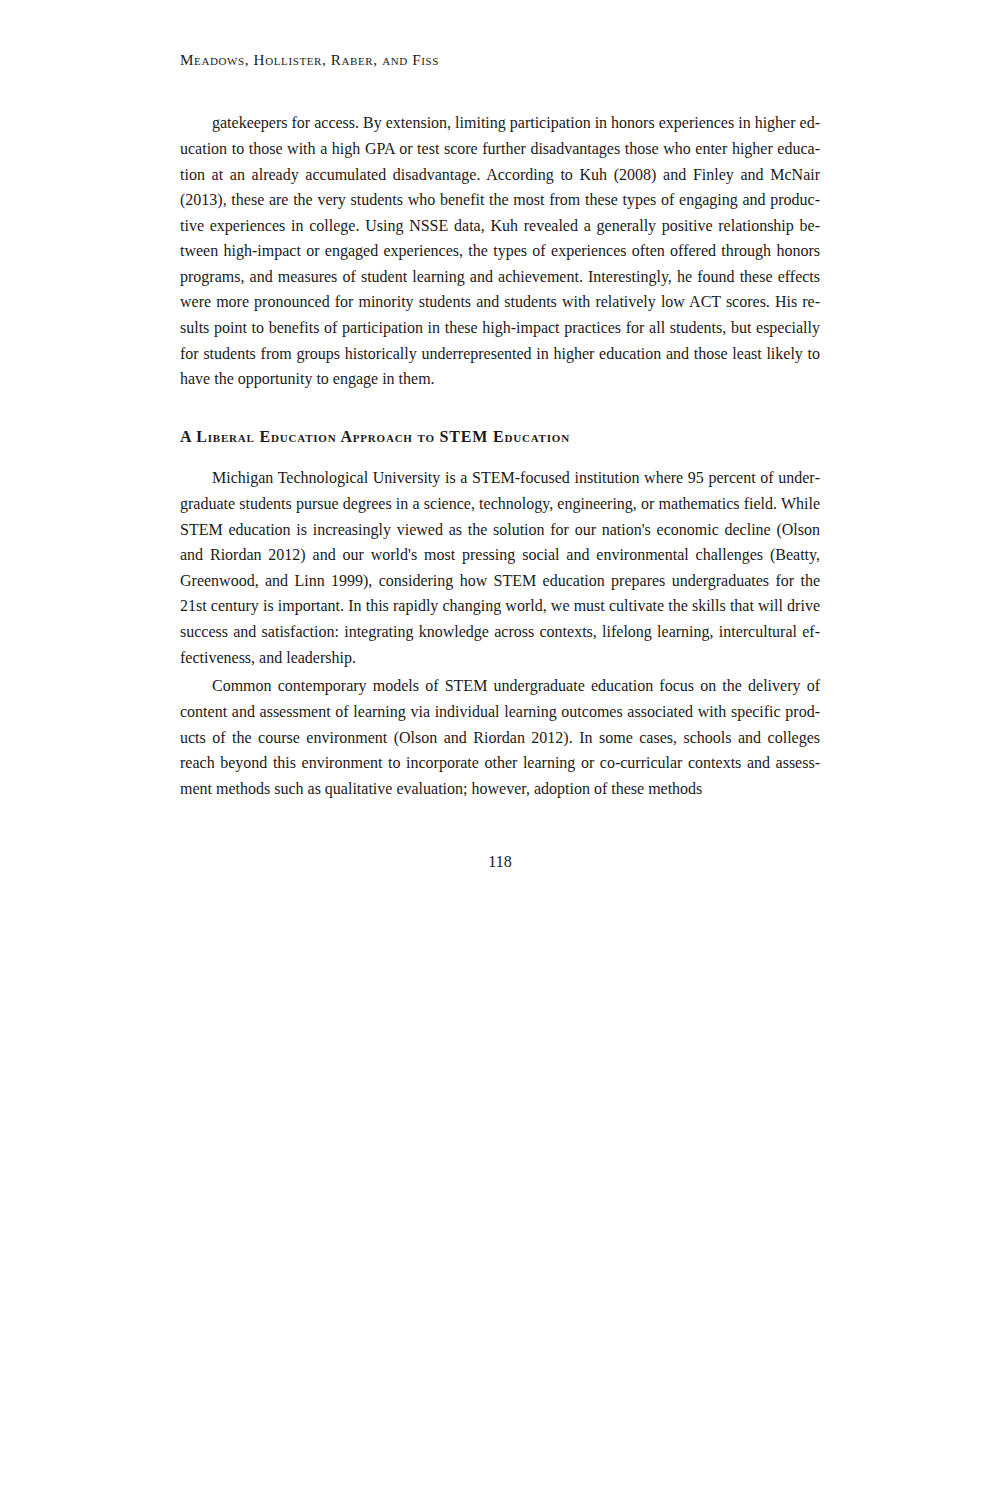Meadows, Hollister, Raber, and Fiss
gatekeepers for access. By extension, limiting participation in honors experiences in higher education to those with a high GPA or test score further disadvantages those who enter higher education at an already accumulated disadvantage. According to Kuh (2008) and Finley and McNair (2013), these are the very students who benefit the most from these types of engaging and productive experiences in college. Using NSSE data, Kuh revealed a generally positive relationship between high-impact or engaged experiences, the types of experiences often offered through honors programs, and measures of student learning and achievement. Interestingly, he found these effects were more pronounced for minority students and students with relatively low ACT scores. His results point to benefits of participation in these high-impact practices for all students, but especially for students from groups historically underrepresented in higher education and those least likely to have the opportunity to engage in them.
A Liberal Education Approach to STEM Education
Michigan Technological University is a STEM-focused institution where 95 percent of undergraduate students pursue degrees in a science, technology, engineering, or mathematics field. While STEM education is increasingly viewed as the solution for our nation's economic decline (Olson and Riordan 2012) and our world's most pressing social and environmental challenges (Beatty, Greenwood, and Linn 1999), considering how STEM education prepares undergraduates for the 21st century is important. In this rapidly changing world, we must cultivate the skills that will drive success and satisfaction: integrating knowledge across contexts, lifelong learning, intercultural effectiveness, and leadership.
Common contemporary models of STEM undergraduate education focus on the delivery of content and assessment of learning via individual learning outcomes associated with specific products of the course environment (Olson and Riordan 2012). In some cases, schools and colleges reach beyond this environment to incorporate other learning or co-curricular contexts and assessment methods such as qualitative evaluation; however, adoption of these methods
118